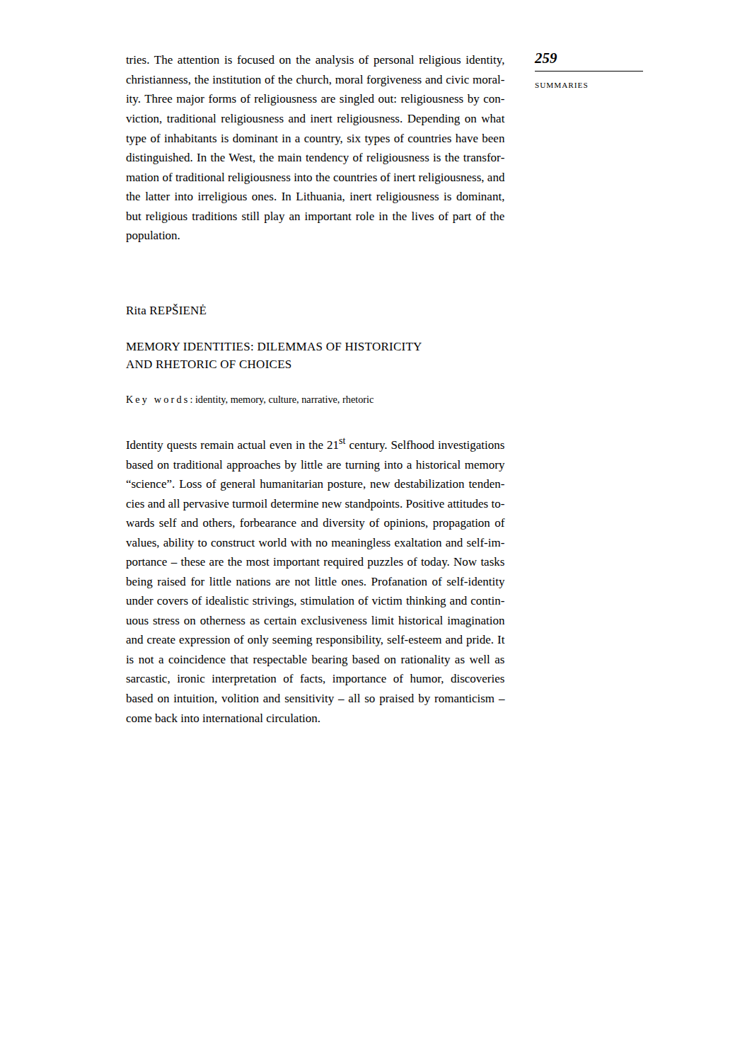259
Summaries
tries. The attention is focused on the analysis of personal religious identity, christianness, the institution of the church, moral forgiveness and civic morality. Three major forms of religiousness are singled out: religiousness by conviction, traditional religiousness and inert religiousness. Depending on what type of inhabitants is dominant in a country, six types of countries have been distinguished. In the West, the main tendency of religiousness is the transformation of traditional religiousness into the countries of inert religiousness, and the latter into irreligious ones. In Lithuania, inert religiousness is dominant, but religious traditions still play an important role in the lives of part of the population.
Rita REPŠIENĖ
Memory Identities: Dilemmas of Historicity
and Rhetoric of Choices
Key words: identity, memory, culture, narrative, rhetoric
Identity quests remain actual even in the 21st century. Selfhood investigations based on traditional approaches by little are turning into a historical memory “science”. Loss of general humanitarian posture, new destabilization tendencies and all pervasive turmoil determine new standpoints. Positive attitudes towards self and others, forbearance and diversity of opinions, propagation of values, ability to construct world with no meaningless exaltation and self-importance – these are the most important required puzzles of today. Now tasks being raised for little nations are not little ones. Profanation of self-identity under covers of idealistic strivings, stimulation of victim thinking and continuous stress on otherness as certain exclusiveness limit historical imagination and create expression of only seeming responsibility, self-esteem and pride. It is not a coincidence that respectable bearing based on rationality as well as sarcastic, ironic interpretation of facts, importance of humor, discoveries based on intuition, volition and sensitivity – all so praised by romanticism – come back into international circulation.